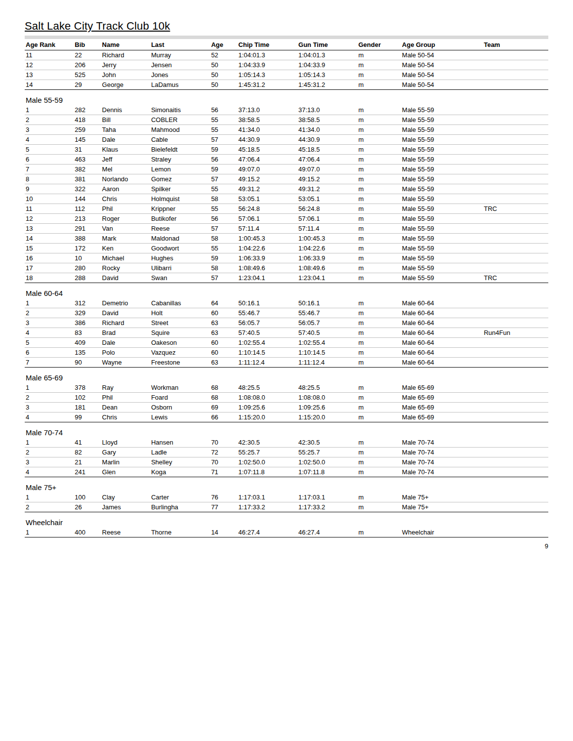Salt Lake City Track Club 10k
| Age Rank | Bib | Name | Last | Age | Chip Time | Gun Time | Gender | Age Group | Team |
| --- | --- | --- | --- | --- | --- | --- | --- | --- | --- |
| 11 | 22 | Richard | Murray | 52 | 1:04:01.3 | 1:04:01.3 | m | Male 50-54 | |
| 12 | 206 | Jerry | Jensen | 50 | 1:04:33.9 | 1:04:33.9 | m | Male 50-54 | |
| 13 | 525 | John | Jones | 50 | 1:05:14.3 | 1:05:14.3 | m | Male 50-54 | |
| 14 | 29 | George | LaDamus | 50 | 1:45:31.2 | 1:45:31.2 | m | Male 50-54 | |
| Male 55-59 |
| 1 | 282 | Dennis | Simonaitis | 56 | 37:13.0 | 37:13.0 | m | Male 55-59 | |
| 2 | 418 | Bill | COBLER | 55 | 38:58.5 | 38:58.5 | m | Male 55-59 | |
| 3 | 259 | Taha | Mahmood | 55 | 41:34.0 | 41:34.0 | m | Male 55-59 | |
| 4 | 145 | Dale | Cable | 57 | 44:30.9 | 44:30.9 | m | Male 55-59 | |
| 5 | 31 | Klaus | Bielefeldt | 59 | 45:18.5 | 45:18.5 | m | Male 55-59 | |
| 6 | 463 | Jeff | Straley | 56 | 47:06.4 | 47:06.4 | m | Male 55-59 | |
| 7 | 382 | Mel | Lemon | 59 | 49:07.0 | 49:07.0 | m | Male 55-59 | |
| 8 | 381 | Norlando | Gomez | 57 | 49:15.2 | 49:15.2 | m | Male 55-59 | |
| 9 | 322 | Aaron | Spilker | 55 | 49:31.2 | 49:31.2 | m | Male 55-59 | |
| 10 | 144 | Chris | Holmquist | 58 | 53:05.1 | 53:05.1 | m | Male 55-59 | |
| 11 | 112 | Phil | Krippner | 55 | 56:24.8 | 56:24.8 | m | Male 55-59 | TRC |
| 12 | 213 | Roger | Butikofer | 56 | 57:06.1 | 57:06.1 | m | Male 55-59 | |
| 13 | 291 | Van | Reese | 57 | 57:11.4 | 57:11.4 | m | Male 55-59 | |
| 14 | 388 | Mark | Maldonad | 58 | 1:00:45.3 | 1:00:45.3 | m | Male 55-59 | |
| 15 | 172 | Ken | Goodwort | 55 | 1:04:22.6 | 1:04:22.6 | m | Male 55-59 | |
| 16 | 10 | Michael | Hughes | 59 | 1:06:33.9 | 1:06:33.9 | m | Male 55-59 | |
| 17 | 280 | Rocky | Ulibarri | 58 | 1:08:49.6 | 1:08:49.6 | m | Male 55-59 | |
| 18 | 288 | David | Swan | 57 | 1:23:04.1 | 1:23:04.1 | m | Male 55-59 | TRC |
| Male 60-64 |
| 1 | 312 | Demetrio | Cabanillas | 64 | 50:16.1 | 50:16.1 | m | Male 60-64 | |
| 2 | 329 | David | Holt | 60 | 55:46.7 | 55:46.7 | m | Male 60-64 | |
| 3 | 386 | Richard | Street | 63 | 56:05.7 | 56:05.7 | m | Male 60-64 | |
| 4 | 83 | Brad | Squire | 63 | 57:40.5 | 57:40.5 | m | Male 60-64 | Run4Fun |
| 5 | 409 | Dale | Oakeson | 60 | 1:02:55.4 | 1:02:55.4 | m | Male 60-64 | |
| 6 | 135 | Polo | Vazquez | 60 | 1:10:14.5 | 1:10:14.5 | m | Male 60-64 | |
| 7 | 90 | Wayne | Freestone | 63 | 1:11:12.4 | 1:11:12.4 | m | Male 60-64 | |
| Male 65-69 |
| 1 | 378 | Ray | Workman | 68 | 48:25.5 | 48:25.5 | m | Male 65-69 | |
| 2 | 102 | Phil | Foard | 68 | 1:08:08.0 | 1:08:08.0 | m | Male 65-69 | |
| 3 | 181 | Dean | Osborn | 69 | 1:09:25.6 | 1:09:25.6 | m | Male 65-69 | |
| 4 | 99 | Chris | Lewis | 66 | 1:15:20.0 | 1:15:20.0 | m | Male 65-69 | |
| Male 70-74 |
| 1 | 41 | Lloyd | Hansen | 70 | 42:30.5 | 42:30.5 | m | Male 70-74 | |
| 2 | 82 | Gary | Ladle | 72 | 55:25.7 | 55:25.7 | m | Male 70-74 | |
| 3 | 21 | Marlin | Shelley | 70 | 1:02:50.0 | 1:02:50.0 | m | Male 70-74 | |
| 4 | 241 | Glen | Koga | 71 | 1:07:11.8 | 1:07:11.8 | m | Male 70-74 | |
| Male 75+ |
| 1 | 100 | Clay | Carter | 76 | 1:17:03.1 | 1:17:03.1 | m | Male 75+ | |
| 2 | 26 | James | Burlingha | 77 | 1:17:33.2 | 1:17:33.2 | m | Male 75+ | |
| Wheelchair |
| 1 | 400 | Reese | Thorne | 14 | 46:27.4 | 46:27.4 | m | Wheelchair | |
9